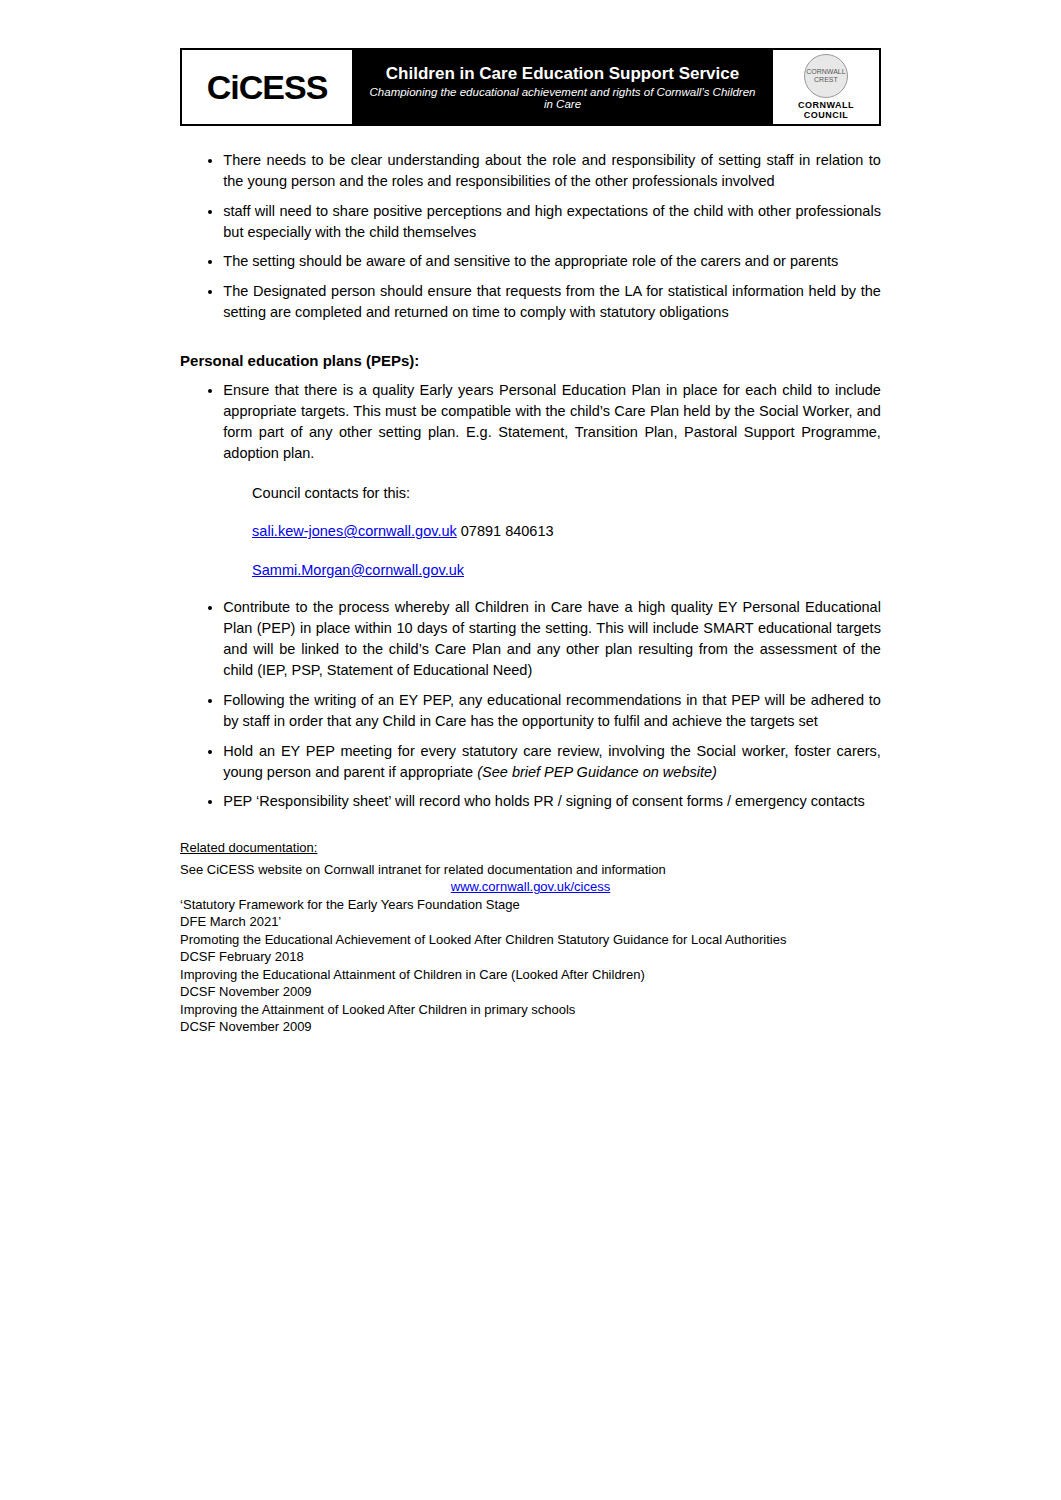CiCESS
Children in Care Education Support Service
Championing the educational achievement and rights of Cornwall’s Children in Care
CORNWALL
CREST
CORNWALL
COUNCIL
There needs to be clear understanding about the role and responsibility of setting staff in relation to the young person and the roles and responsibilities of the other professionals involved
staff will need to share positive perceptions and high expectations of the child with other professionals but especially with the child themselves
The setting should be aware of and sensitive to the appropriate role of the carers and or parents
The Designated person should ensure that requests from the LA for statistical information held by the setting are completed and returned on time to comply with statutory obligations
Personal education plans (PEPs):
Ensure that there is a quality Early years Personal Education Plan in place for each child to include appropriate targets. This must be compatible with the child’s Care Plan held by the Social Worker, and form part of any other setting plan. E.g. Statement, Transition Plan, Pastoral Support Programme, adoption plan.
Council contacts for this:
sali.kew-jones@cornwall.gov.uk 07891 840613
Sammi.Morgan@cornwall.gov.uk
Contribute to the process whereby all Children in Care have a high quality EY Personal Educational Plan (PEP) in place within 10 days of starting the setting. This will include SMART educational targets and will be linked to the child’s Care Plan and any other plan resulting from the assessment of the child (IEP, PSP, Statement of Educational Need)
Following the writing of an EY PEP, any educational recommendations in that PEP will be adhered to by staff in order that any Child in Care has the opportunity to fulfil and achieve the targets set
Hold an EY PEP meeting for every statutory care review, involving the Social worker, foster carers, young person and parent if appropriate (See brief PEP Guidance on website)
PEP ‘Responsibility sheet’ will record who holds PR / signing of consent forms / emergency contacts
Related documentation:
See CiCESS website on Cornwall intranet for related documentation and information
www.cornwall.gov.uk/cicess
‘Statutory Framework for the Early Years Foundation Stage
DFE March 2021’
Promoting the Educational Achievement of Looked After Children Statutory Guidance for Local Authorities
DCSF February 2018
Improving the Educational Attainment of Children in Care (Looked After Children)
DCSF November 2009
Improving the Attainment of Looked After Children in primary schools
DCSF November 2009